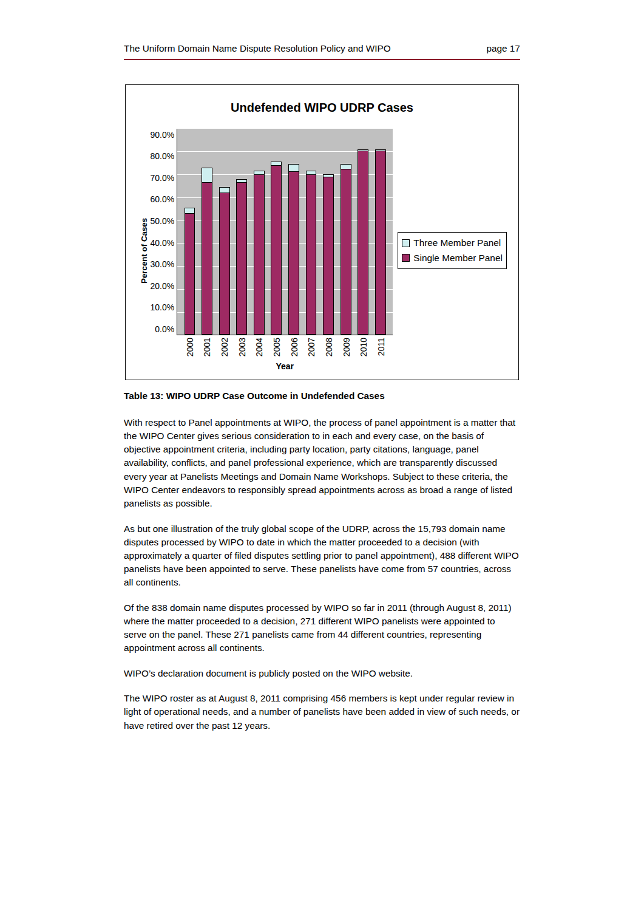The Uniform Domain Name Dispute Resolution Policy and WIPO
page 17
Undefended WIPO UDRP Cases
Percent of Cases
90.0% 80.0% 70.0% 60.0% 50.0% 40.0% 30.0% 20.0% 10.0% 0.0%
2000 2001 2002 2003 2004 2005 2006 2007 2008 2009 2010 2011
Year
Three Member Panel
Single Member Panel
Table 13: WIPO UDRP Case Outcome in Undefended Cases
With respect to Panel appointments at WIPO, the process of panel appointment is a matter that the WIPO Center gives serious consideration to in each and every case, on the basis of objective appointment criteria, including party location, party citations, language, panel availability, conflicts, and panel professional experience, which are transparently discussed every year at Panelists Meetings and Domain Name Workshops. Subject to these criteria, the WIPO Center endeavors to responsibly spread appointments across as broad a range of listed panelists as possible.
As but one illustration of the truly global scope of the UDRP, across the 15,793 domain name disputes processed by WIPO to date in which the matter proceeded to a decision (with approximately a quarter of filed disputes settling prior to panel appointment), 488 different WIPO panelists have been appointed to serve. These panelists have come from 57 countries, across all continents.
Of the 838 domain name disputes processed by WIPO so far in 2011 (through August 8, 2011) where the matter proceeded to a decision, 271 different WIPO panelists were appointed to serve on the panel. These 271 panelists came from 44 different countries, representing appointment across all continents.
WIPO’s declaration document is publicly posted on the WIPO website.
The WIPO roster as at August 8, 2011 comprising 456 members is kept under regular review in light of operational needs, and a number of panelists have been added in view of such needs, or have retired over the past 12 years.